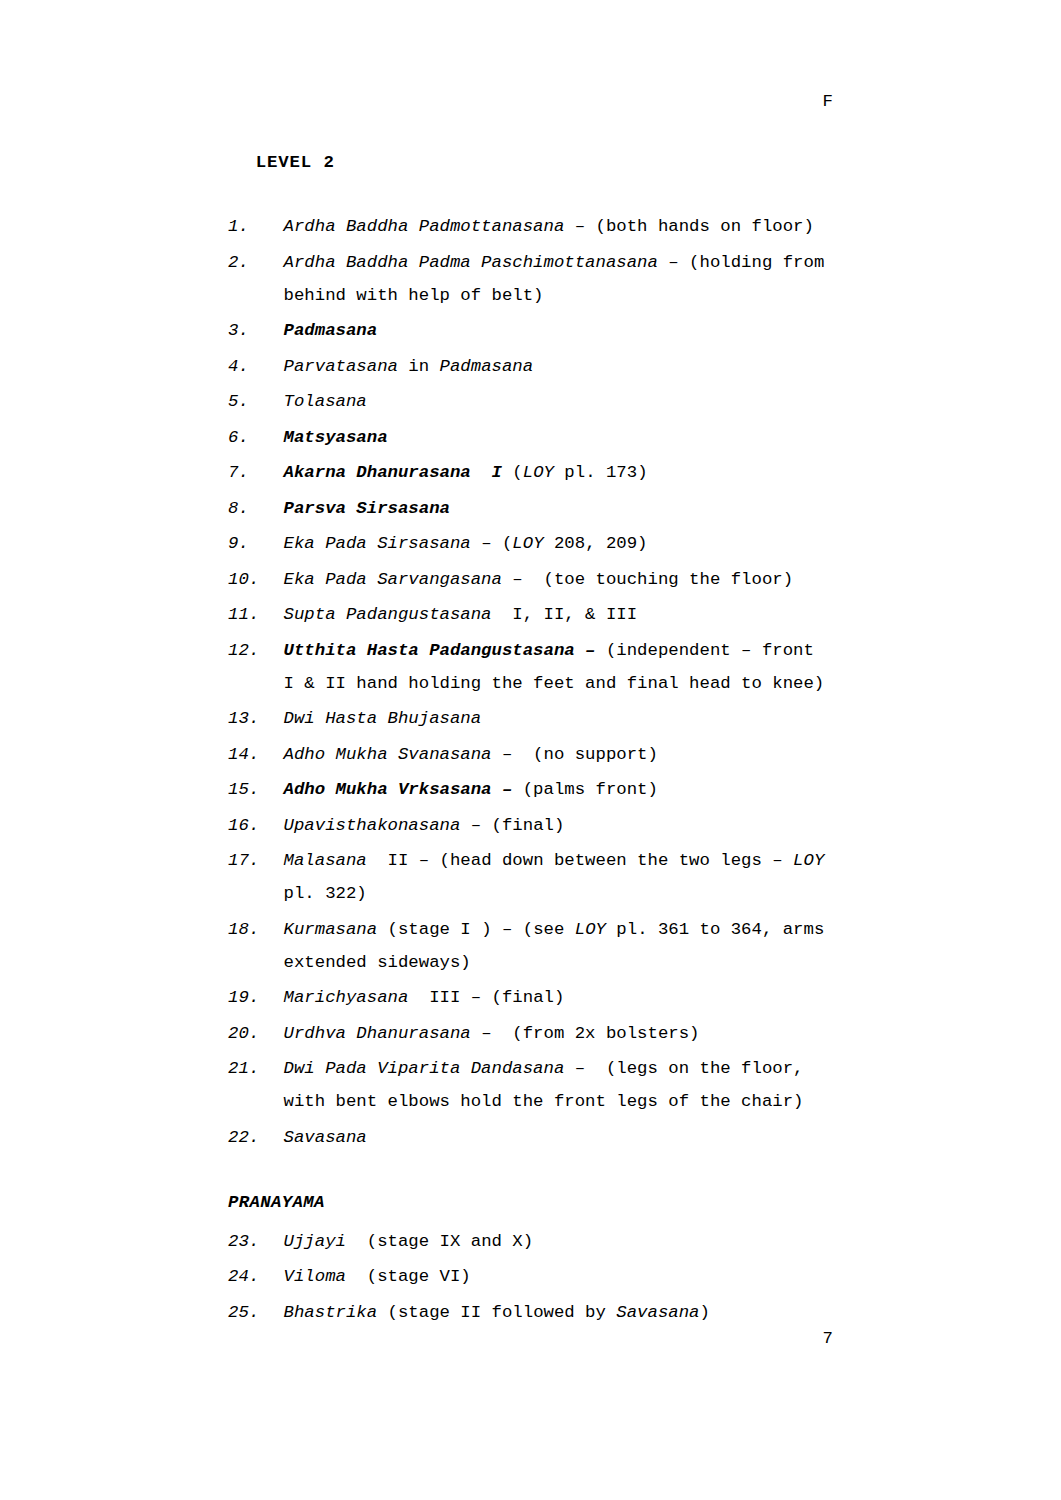F
LEVEL 2
Ardha Baddha Padmottanasana – (both hands on floor)
Ardha Baddha Padma Paschimottanasana – (holding from behind with help of belt)
Padmasana
Parvatasana in Padmasana
Tolasana
Matsyasana
Akarna Dhanurasana I (LOY pl. 173)
Parsva Sirsasana
Eka Pada Sirsasana – (LOY 208, 209)
Eka Pada Sarvangasana – (toe touching the floor)
Supta Padangustasana I, II, & III
Utthita Hasta Padangustasana – (independent – front I & II hand holding the feet and final head to knee)
Dwi Hasta Bhujasana
Adho Mukha Svanasana – (no support)
Adho Mukha Vrksasana – (palms front)
Upavisthakonasana – (final)
Malasana II – (head down between the two legs – LOY pl. 322)
Kurmasana (stage I ) – (see LOY pl. 361 to 364, arms extended sideways)
Marichyasana III – (final)
Urdhva Dhanurasana – (from 2x bolsters)
Dwi Pada Viparita Dandasana – (legs on the floor, with bent elbows hold the front legs of the chair)
Savasana
PRANAYAMA
Ujjayi (stage IX and X)
Viloma (stage VI)
Bhastrika (stage II followed by Savasana)
7